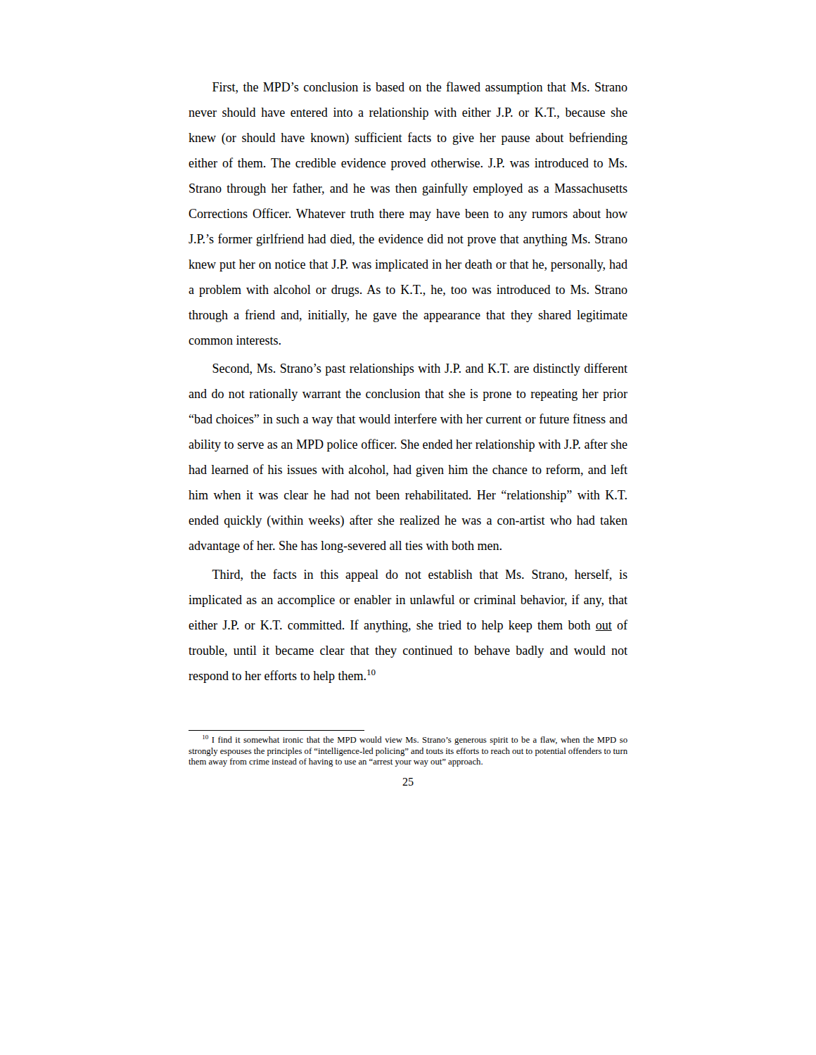First, the MPD’s conclusion is based on the flawed assumption that Ms. Strano never should have entered into a relationship with either J.P. or K.T., because she knew (or should have known) sufficient facts to give her pause about befriending either of them. The credible evidence proved otherwise. J.P. was introduced to Ms. Strano through her father, and he was then gainfully employed as a Massachusetts Corrections Officer. Whatever truth there may have been to any rumors about how J.P.’s former girlfriend had died, the evidence did not prove that anything Ms. Strano knew put her on notice that J.P. was implicated in her death or that he, personally, had a problem with alcohol or drugs. As to K.T., he, too was introduced to Ms. Strano through a friend and, initially, he gave the appearance that they shared legitimate common interests.
Second, Ms. Strano’s past relationships with J.P. and K.T. are distinctly different and do not rationally warrant the conclusion that she is prone to repeating her prior “bad choices” in such a way that would interfere with her current or future fitness and ability to serve as an MPD police officer. She ended her relationship with J.P. after she had learned of his issues with alcohol, had given him the chance to reform, and left him when it was clear he had not been rehabilitated. Her “relationship” with K.T. ended quickly (within weeks) after she realized he was a con-artist who had taken advantage of her. She has long-severed all ties with both men.
Third, the facts in this appeal do not establish that Ms. Strano, herself, is implicated as an accomplice or enabler in unlawful or criminal behavior, if any, that either J.P. or K.T. committed. If anything, she tried to help keep them both out of trouble, until it became clear that they continued to behave badly and would not respond to her efforts to help them.10
10 I find it somewhat ironic that the MPD would view Ms. Strano’s generous spirit to be a flaw, when the MPD so strongly espouses the principles of “intelligence-led policing” and touts its efforts to reach out to potential offenders to turn them away from crime instead of having to use an “arrest your way out” approach.
25